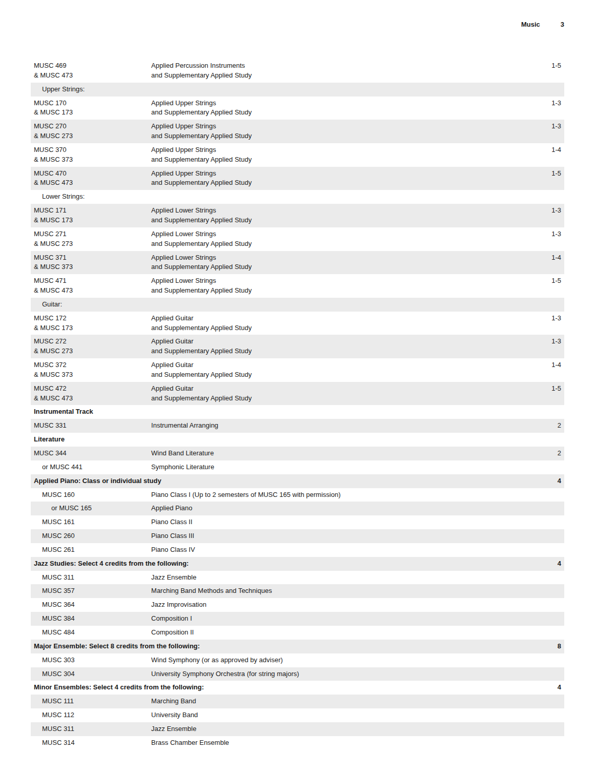Music 3
| MUSC 469 & MUSC 473 | Applied Percussion Instruments and Supplementary Applied Study | 1-5 |
| Upper Strings: | | |
| MUSC 170 & MUSC 173 | Applied Upper Strings and Supplementary Applied Study | 1-3 |
| MUSC 270 & MUSC 273 | Applied Upper Strings and Supplementary Applied Study | 1-3 |
| MUSC 370 & MUSC 373 | Applied Upper Strings and Supplementary Applied Study | 1-4 |
| MUSC 470 & MUSC 473 | Applied Upper Strings and Supplementary Applied Study | 1-5 |
| Lower Strings: | | |
| MUSC 171 & MUSC 173 | Applied Lower Strings and Supplementary Applied Study | 1-3 |
| MUSC 271 & MUSC 273 | Applied Lower Strings and Supplementary Applied Study | 1-3 |
| MUSC 371 & MUSC 373 | Applied Lower Strings and Supplementary Applied Study | 1-4 |
| MUSC 471 & MUSC 473 | Applied Lower Strings and Supplementary Applied Study | 1-5 |
| Guitar: | | |
| MUSC 172 & MUSC 173 | Applied Guitar and Supplementary Applied Study | 1-3 |
| MUSC 272 & MUSC 273 | Applied Guitar and Supplementary Applied Study | 1-3 |
| MUSC 372 & MUSC 373 | Applied Guitar and Supplementary Applied Study | 1-4 |
| MUSC 472 & MUSC 473 | Applied Guitar and Supplementary Applied Study | 1-5 |
| Instrumental Track | | |
| MUSC 331 | Instrumental Arranging | 2 |
| Literature | | |
| MUSC 344 | Wind Band Literature | 2 |
| or MUSC 441 | Symphonic Literature | |
| Applied Piano: Class or individual study | 4 |
| MUSC 160 | Piano Class I (Up to 2 semesters of MUSC 165 with permission) | |
| or MUSC 165 | Applied Piano | |
| MUSC 161 | Piano Class II | |
| MUSC 260 | Piano Class III | |
| MUSC 261 | Piano Class IV | |
| Jazz Studies: Select 4 credits from the following: | 4 |
| MUSC 311 | Jazz Ensemble | |
| MUSC 357 | Marching Band Methods and Techniques | |
| MUSC 364 | Jazz Improvisation | |
| MUSC 384 | Composition I | |
| MUSC 484 | Composition II | |
| Major Ensemble: Select 8 credits from the following: | 8 |
| MUSC 303 | Wind Symphony (or as approved by adviser) | |
| MUSC 304 | University Symphony Orchestra (for string majors) | |
| Minor Ensembles: Select 4 credits from the following: | 4 |
| MUSC 111 | Marching Band | |
| MUSC 112 | University Band | |
| MUSC 311 | Jazz Ensemble | |
| MUSC 314 | Brass Chamber Ensemble | |